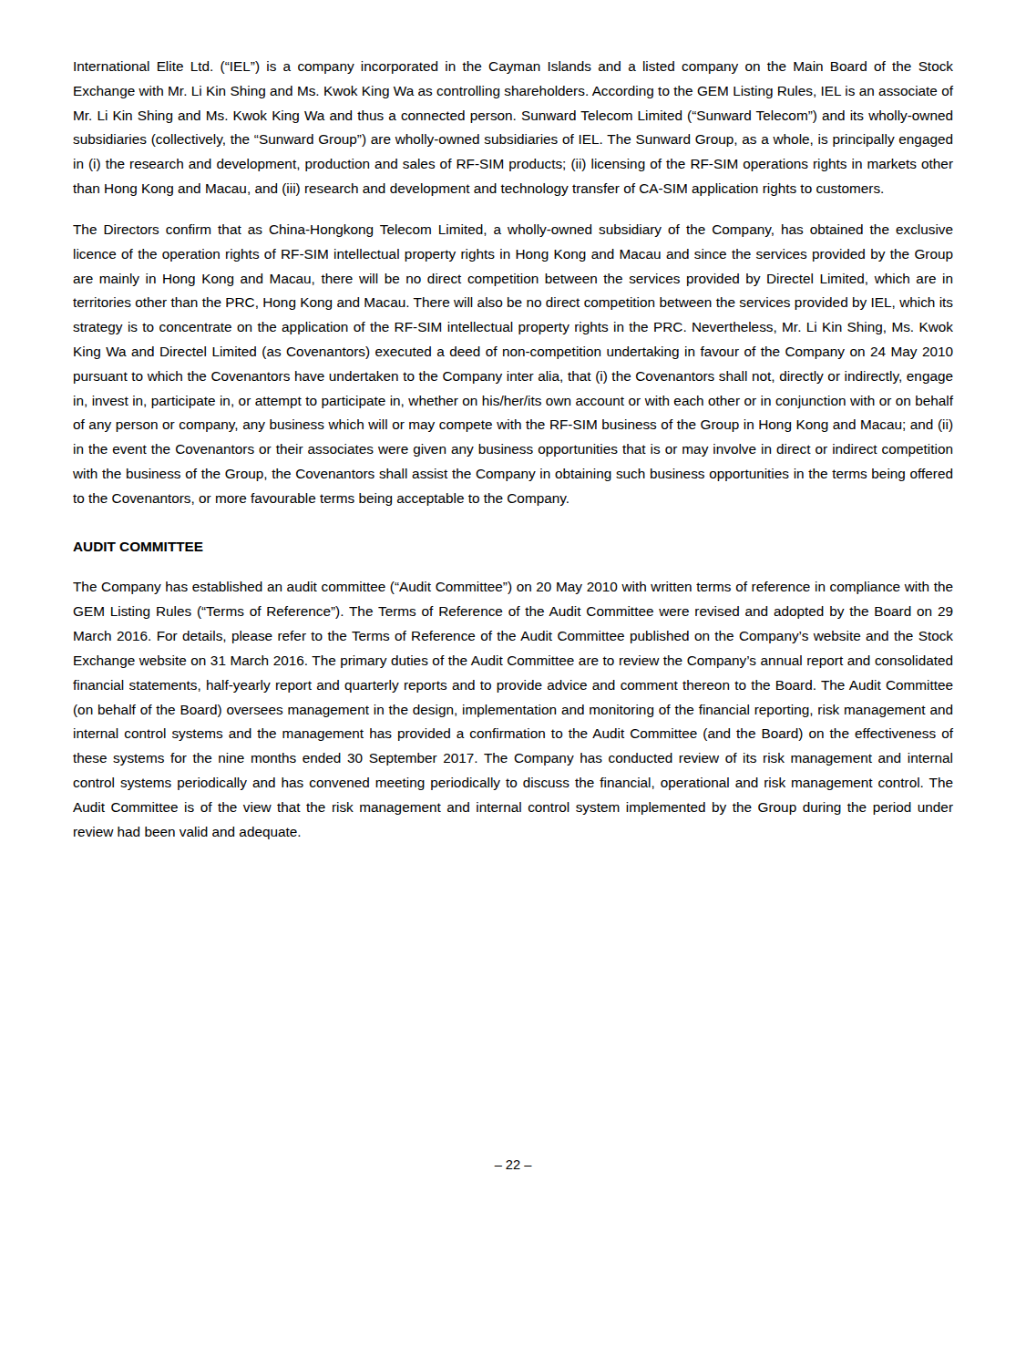International Elite Ltd. (“IEL”) is a company incorporated in the Cayman Islands and a listed company on the Main Board of the Stock Exchange with Mr. Li Kin Shing and Ms. Kwok King Wa as controlling shareholders. According to the GEM Listing Rules, IEL is an associate of Mr. Li Kin Shing and Ms. Kwok King Wa and thus a connected person. Sunward Telecom Limited (“Sunward Telecom”) and its wholly-owned subsidiaries (collectively, the “Sunward Group”) are wholly-owned subsidiaries of IEL. The Sunward Group, as a whole, is principally engaged in (i) the research and development, production and sales of RF-SIM products; (ii) licensing of the RF-SIM operations rights in markets other than Hong Kong and Macau, and (iii) research and development and technology transfer of CA-SIM application rights to customers.
The Directors confirm that as China-Hongkong Telecom Limited, a wholly-owned subsidiary of the Company, has obtained the exclusive licence of the operation rights of RF-SIM intellectual property rights in Hong Kong and Macau and since the services provided by the Group are mainly in Hong Kong and Macau, there will be no direct competition between the services provided by Directel Limited, which are in territories other than the PRC, Hong Kong and Macau. There will also be no direct competition between the services provided by IEL, which its strategy is to concentrate on the application of the RF-SIM intellectual property rights in the PRC. Nevertheless, Mr. Li Kin Shing, Ms. Kwok King Wa and Directel Limited (as Covenantors) executed a deed of non-competition undertaking in favour of the Company on 24 May 2010 pursuant to which the Covenantors have undertaken to the Company inter alia, that (i) the Covenantors shall not, directly or indirectly, engage in, invest in, participate in, or attempt to participate in, whether on his/her/its own account or with each other or in conjunction with or on behalf of any person or company, any business which will or may compete with the RF-SIM business of the Group in Hong Kong and Macau; and (ii) in the event the Covenantors or their associates were given any business opportunities that is or may involve in direct or indirect competition with the business of the Group, the Covenantors shall assist the Company in obtaining such business opportunities in the terms being offered to the Covenantors, or more favourable terms being acceptable to the Company.
AUDIT COMMITTEE
The Company has established an audit committee (“Audit Committee”) on 20 May 2010 with written terms of reference in compliance with the GEM Listing Rules (“Terms of Reference”). The Terms of Reference of the Audit Committee were revised and adopted by the Board on 29 March 2016. For details, please refer to the Terms of Reference of the Audit Committee published on the Company’s website and the Stock Exchange website on 31 March 2016. The primary duties of the Audit Committee are to review the Company’s annual report and consolidated financial statements, half-yearly report and quarterly reports and to provide advice and comment thereon to the Board. The Audit Committee (on behalf of the Board) oversees management in the design, implementation and monitoring of the financial reporting, risk management and internal control systems and the management has provided a confirmation to the Audit Committee (and the Board) on the effectiveness of these systems for the nine months ended 30 September 2017. The Company has conducted review of its risk management and internal control systems periodically and has convened meeting periodically to discuss the financial, operational and risk management control. The Audit Committee is of the view that the risk management and internal control system implemented by the Group during the period under review had been valid and adequate.
– 22 –